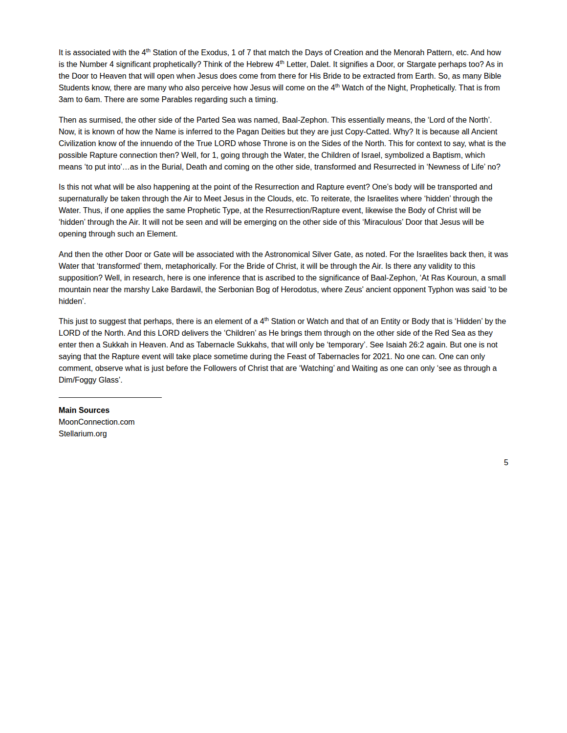It is associated with the 4th Station of the Exodus, 1 of 7 that match the Days of Creation and the Menorah Pattern, etc. And how is the Number 4 significant prophetically? Think of the Hebrew 4th Letter, Dalet. It signifies a Door, or Stargate perhaps too? As in the Door to Heaven that will open when Jesus does come from there for His Bride to be extracted from Earth. So, as many Bible Students know, there are many who also perceive how Jesus will come on the 4th Watch of the Night, Prophetically. That is from 3am to 6am. There are some Parables regarding such a timing.
Then as surmised, the other side of the Parted Sea was named, Baal-Zephon. This essentially means, the ‘Lord of the North’. Now, it is known of how the Name is inferred to the Pagan Deities but they are just Copy-Catted. Why? It is because all Ancient Civilization know of the innuendo of the True LORD whose Throne is on the Sides of the North. This for context to say, what is the possible Rapture connection then? Well, for 1, going through the Water, the Children of Israel, symbolized a Baptism, which means ‘to put into’…as in the Burial, Death and coming on the other side, transformed and Resurrected in ‘Newness of Life’ no?
Is this not what will be also happening at the point of the Resurrection and Rapture event? One’s body will be transported and supernaturally be taken through the Air to Meet Jesus in the Clouds, etc. To reiterate, the Israelites where ‘hidden’ through the Water. Thus, if one applies the same Prophetic Type, at the Resurrection/Rapture event, likewise the Body of Christ will be ‘hidden’ through the Air. It will not be seen and will be emerging on the other side of this ‘Miraculous’ Door that Jesus will be opening through such an Element.
And then the other Door or Gate will be associated with the Astronomical Silver Gate, as noted. For the Israelites back then, it was Water that ‘transformed’ them, metaphorically. For the Bride of Christ, it will be through the Air. Is there any validity to this supposition? Well, in research, here is one inference that is ascribed to the significance of Baal-Zephon, ‘At Ras Kouroun, a small mountain near the marshy Lake Bardawil, the Serbonian Bog of Herodotus, where Zeus' ancient opponent Typhon was said ‘to be hidden’.
This just to suggest that perhaps, there is an element of a 4th Station or Watch and that of an Entity or Body that is ‘Hidden’ by the LORD of the North. And this LORD delivers the ‘Children’ as He brings them through on the other side of the Red Sea as they enter then a Sukkah in Heaven. And as Tabernacle Sukkahs, that will only be ‘temporary’. See Isaiah 26:2 again. But one is not saying that the Rapture event will take place sometime during the Feast of Tabernacles for 2021. No one can. One can only comment, observe what is just before the Followers of Christ that are ‘Watching’ and Waiting as one can only ‘see as through a Dim/Foggy Glass’.
Main Sources
MoonConnection.com
Stellarium.org
5